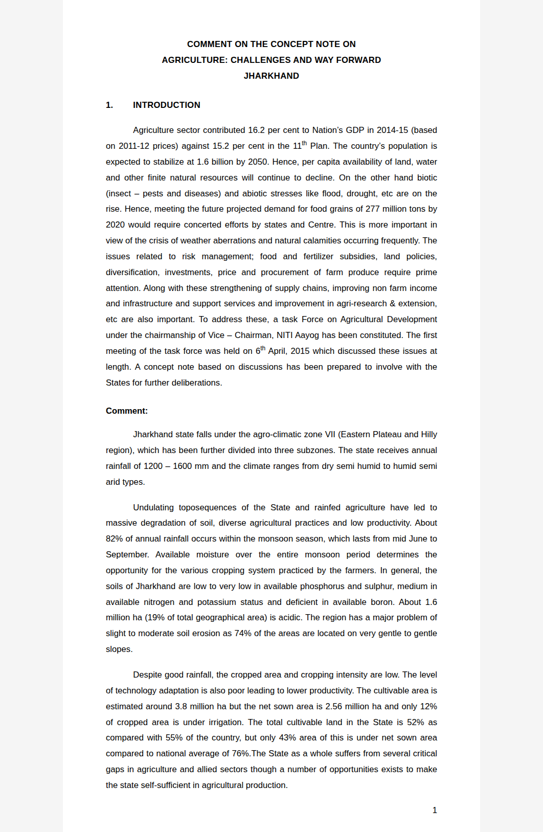Comment on the Concept Note on
Agriculture: Challenges and Way Forward
Jharkhand
1. Introduction
Agriculture sector contributed 16.2 per cent to Nation’s GDP in 2014-15 (based on 2011-12 prices) against 15.2 per cent in the 11th Plan. The country’s population is expected to stabilize at 1.6 billion by 2050. Hence, per capita availability of land, water and other finite natural resources will continue to decline. On the other hand biotic (insect – pests and diseases) and abiotic stresses like flood, drought, etc are on the rise. Hence, meeting the future projected demand for food grains of 277 million tons by 2020 would require concerted efforts by states and Centre. This is more important in view of the crisis of weather aberrations and natural calamities occurring frequently. The issues related to risk management; food and fertilizer subsidies, land policies, diversification, investments, price and procurement of farm produce require prime attention. Along with these strengthening of supply chains, improving non farm income and infrastructure and support services and improvement in agri-research & extension, etc are also important. To address these, a task Force on Agricultural Development under the chairmanship of Vice – Chairman, NITI Aayog has been constituted. The first meeting of the task force was held on 6th April, 2015 which discussed these issues at length. A concept note based on discussions has been prepared to involve with the States for further deliberations.
Comment:
Jharkhand state falls under the agro-climatic zone VII (Eastern Plateau and Hilly region), which has been further divided into three subzones. The state receives annual rainfall of 1200 – 1600 mm and the climate ranges from dry semi humid to humid semi arid types.
Undulating toposequences of the State and rainfed agriculture have led to massive degradation of soil, diverse agricultural practices and low productivity. About 82% of annual rainfall occurs within the monsoon season, which lasts from mid June to September. Available moisture over the entire monsoon period determines the opportunity for the various cropping system practiced by the farmers. In general, the soils of Jharkhand are low to very low in available phosphorus and sulphur, medium in available nitrogen and potassium status and deficient in available boron. About 1.6 million ha (19% of total geographical area) is acidic. The region has a major problem of slight to moderate soil erosion as 74% of the areas are located on very gentle to gentle slopes.
Despite good rainfall, the cropped area and cropping intensity are low. The level of technology adaptation is also poor leading to lower productivity. The cultivable area is estimated around 3.8 million ha but the net sown area is 2.56 million ha and only 12% of cropped area is under irrigation. The total cultivable land in the State is 52% as compared with 55% of the country, but only 43% area of this is under net sown area compared to national average of 76%.The State as a whole suffers from several critical gaps in agriculture and allied sectors though a number of opportunities exists to make the state self-sufficient in agricultural production.
1